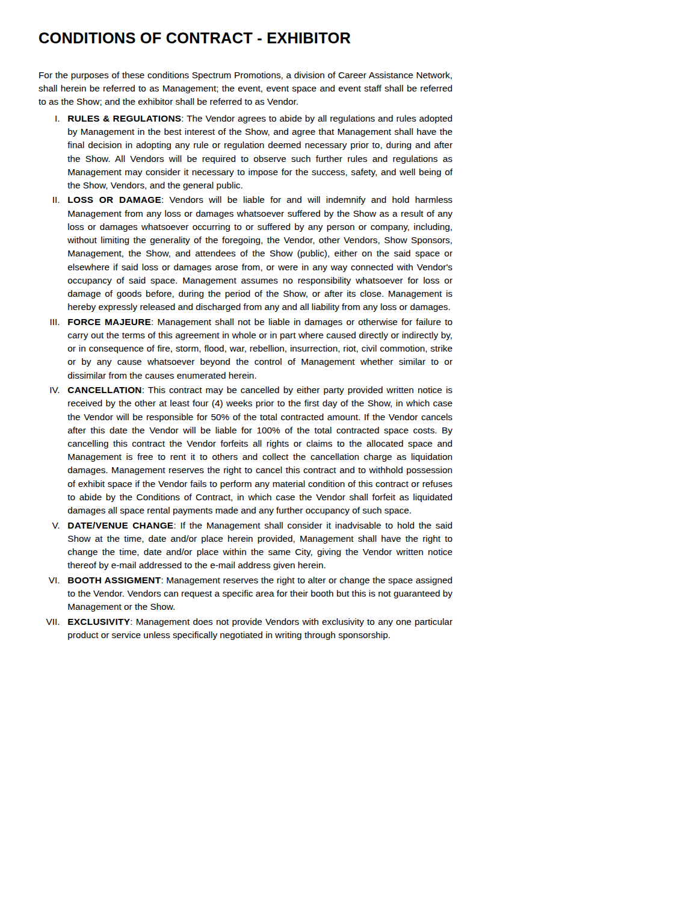CONDITIONS OF CONTRACT - EXHIBITOR
For the purposes of these conditions Spectrum Promotions, a division of Career Assistance Network, shall herein be referred to as Management; the event, event space and event staff shall be referred to as the Show; and the exhibitor shall be referred to as Vendor.
RULES & REGULATIONS: The Vendor agrees to abide by all regulations and rules adopted by Management in the best interest of the Show, and agree that Management shall have the final decision in adopting any rule or regulation deemed necessary prior to, during and after the Show. All Vendors will be required to observe such further rules and regulations as Management may consider it necessary to impose for the success, safety, and well being of the Show, Vendors, and the general public.
LOSS OR DAMAGE: Vendors will be liable for and will indemnify and hold harmless Management from any loss or damages whatsoever suffered by the Show as a result of any loss or damages whatsoever occurring to or suffered by any person or company, including, without limiting the generality of the foregoing, the Vendor, other Vendors, Show Sponsors, Management, the Show, and attendees of the Show (public), either on the said space or elsewhere if said loss or damages arose from, or were in any way connected with Vendor's occupancy of said space. Management assumes no responsibility whatsoever for loss or damage of goods before, during the period of the Show, or after its close. Management is hereby expressly released and discharged from any and all liability from any loss or damages.
FORCE MAJEURE: Management shall not be liable in damages or otherwise for failure to carry out the terms of this agreement in whole or in part where caused directly or indirectly by, or in consequence of fire, storm, flood, war, rebellion, insurrection, riot, civil commotion, strike or by any cause whatsoever beyond the control of Management whether similar to or dissimilar from the causes enumerated herein.
CANCELLATION: This contract may be cancelled by either party provided written notice is received by the other at least four (4) weeks prior to the first day of the Show, in which case the Vendor will be responsible for 50% of the total contracted amount. If the Vendor cancels after this date the Vendor will be liable for 100% of the total contracted space costs. By cancelling this contract the Vendor forfeits all rights or claims to the allocated space and Management is free to rent it to others and collect the cancellation charge as liquidation damages. Management reserves the right to cancel this contract and to withhold possession of exhibit space if the Vendor fails to perform any material condition of this contract or refuses to abide by the Conditions of Contract, in which case the Vendor shall forfeit as liquidated damages all space rental payments made and any further occupancy of such space.
DATE/VENUE CHANGE: If the Management shall consider it inadvisable to hold the said Show at the time, date and/or place herein provided, Management shall have the right to change the time, date and/or place within the same City, giving the Vendor written notice thereof by e-mail addressed to the e-mail address given herein.
BOOTH ASSIGMENT: Management reserves the right to alter or change the space assigned to the Vendor. Vendors can request a specific area for their booth but this is not guaranteed by Management or the Show.
EXCLUSIVITY: Management does not provide Vendors with exclusivity to any one particular product or service unless specifically negotiated in writing through sponsorship.